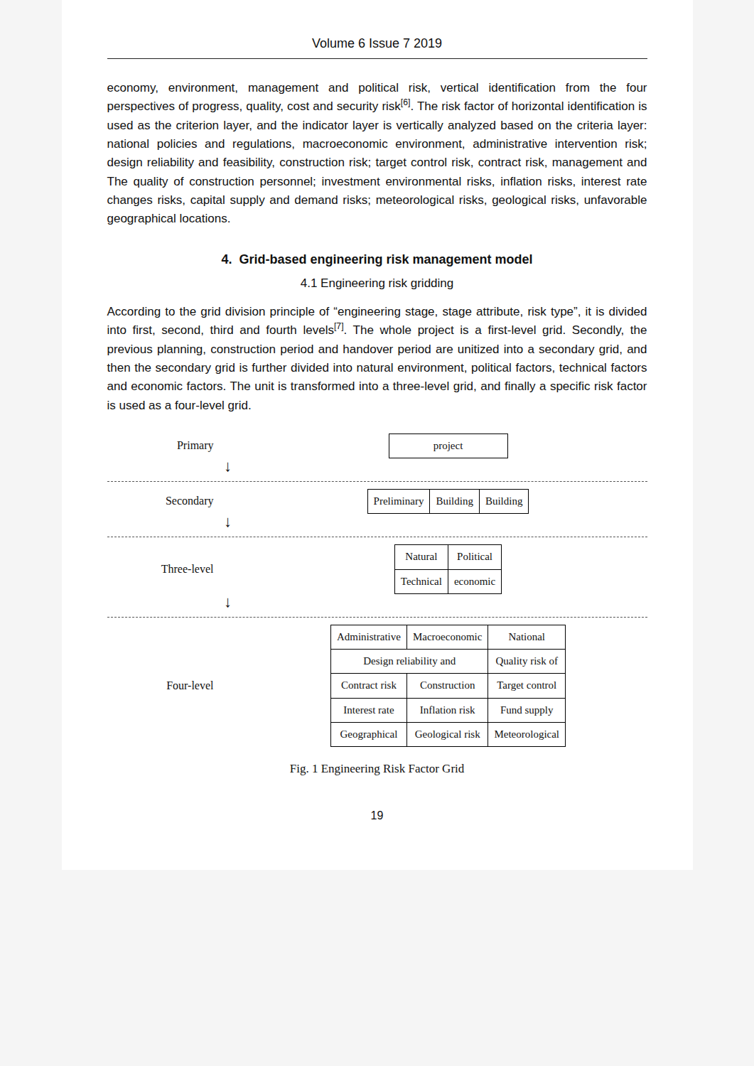Volume 6 Issue 7 2019
economy, environment, management and political risk, vertical identification from the four perspectives of progress, quality, cost and security risk[6]. The risk factor of horizontal identification is used as the criterion layer, and the indicator layer is vertically analyzed based on the criteria layer: national policies and regulations, macroeconomic environment, administrative intervention risk; design reliability and feasibility, construction risk; target control risk, contract risk, management and The quality of construction personnel; investment environmental risks, inflation risks, interest rate changes risks, capital supply and demand risks; meteorological risks, geological risks, unfavorable geographical locations.
4. Grid-based engineering risk management model
4.1 Engineering risk gridding
According to the grid division principle of “engineering stage, stage attribute, risk type”, it is divided into first, second, third and fourth levels[7]. The whole project is a first-level grid. Secondly, the previous planning, construction period and handover period are unitized into a secondary grid, and then the secondary grid is further divided into natural environment, political factors, technical factors and economic factors. The unit is transformed into a three-level grid, and finally a specific risk factor is used as a four-level grid.
Primary
| project |
↓
Secondary
| Preliminary | Building | Building |
↓
Three-level
| Natural | Political |
| Technical | economic |
↓
Four-level
| Administrative | Macroeconomic | National |
| Design reliability and | Quality risk of |
| Contract risk | Construction | Target control |
| Interest rate | Inflation risk | Fund supply |
| Geographical | Geological risk | Meteorological |
Fig. 1 Engineering Risk Factor Grid
19